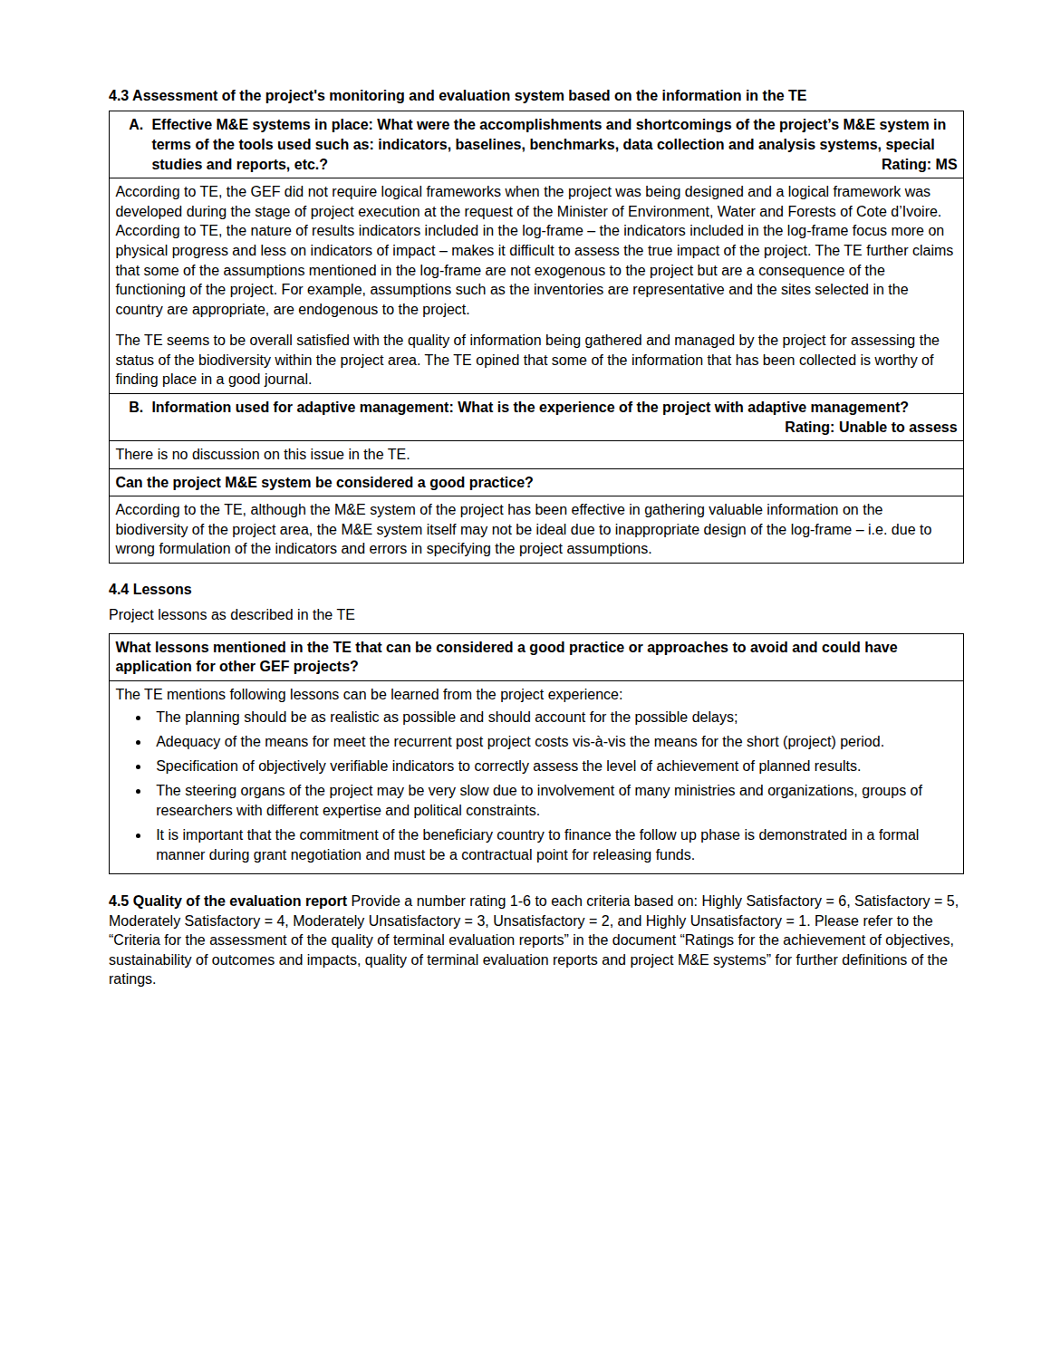4.3 Assessment of the project's monitoring and evaluation system based on the information in the TE
| Effective M&E systems in place: What were the accomplishments and shortcomings of the project’s M&E system in terms of the tools used such as: indicators, baselines, benchmarks, data collection and analysis systems, special studies and reports, etc.? Rating: MS |
| According to TE, the GEF did not require logical frameworks when the project was being designed and a logical framework was developed during the stage of project execution at the request of the Minister of Environment, Water and Forests of Cote d’Ivoire. According to TE, the nature of results indicators included in the log-frame – the indicators included in the log-frame focus more on physical progress and less on indicators of impact – makes it difficult to assess the true impact of the project. The TE further claims that some of the assumptions mentioned in the log-frame are not exogenous to the project but are a consequence of the functioning of the project. For example, assumptions such as the inventories are representative and the sites selected in the country are appropriate, are endogenous to the project. The TE seems to be overall satisfied with the quality of information being gathered and managed by the project for assessing the status of the biodiversity within the project area. The TE opined that some of the information that has been collected is worthy of finding place in a good journal. |
| Information used for adaptive management: What is the experience of the project with adaptive management? Rating: Unable to assess |
| There is no discussion on this issue in the TE. |
| Can the project M&E system be considered a good practice? |
| According to the TE, although the M&E system of the project has been effective in gathering valuable information on the biodiversity of the project area, the M&E system itself may not be ideal due to inappropriate design of the log-frame – i.e. due to wrong formulation of the indicators and errors in specifying the project assumptions. |
4.4 Lessons
Project lessons as described in the TE
| What lessons mentioned in the TE that can be considered a good practice or approaches to avoid and could have application for other GEF projects? |
| The TE mentions following lessons can be learned from the project experience: The planning should be as realistic as possible and should account for the possible delays; Adequacy of the means for meet the recurrent post project costs vis-à-vis the means for the short (project) period. Specification of objectively verifiable indicators to correctly assess the level of achievement of planned results. The steering organs of the project may be very slow due to involvement of many ministries and organizations, groups of researchers with different expertise and political constraints. It is important that the commitment of the beneficiary country to finance the follow up phase is demonstrated in a formal manner during grant negotiation and must be a contractual point for releasing funds. |
4.5 Quality of the evaluation report Provide a number rating 1-6 to each criteria based on: Highly Satisfactory = 6, Satisfactory = 5, Moderately Satisfactory = 4, Moderately Unsatisfactory = 3, Unsatisfactory = 2, and Highly Unsatisfactory = 1. Please refer to the “Criteria for the assessment of the quality of terminal evaluation reports” in the document “Ratings for the achievement of objectives, sustainability of outcomes and impacts, quality of terminal evaluation reports and project M&E systems” for further definitions of the ratings.